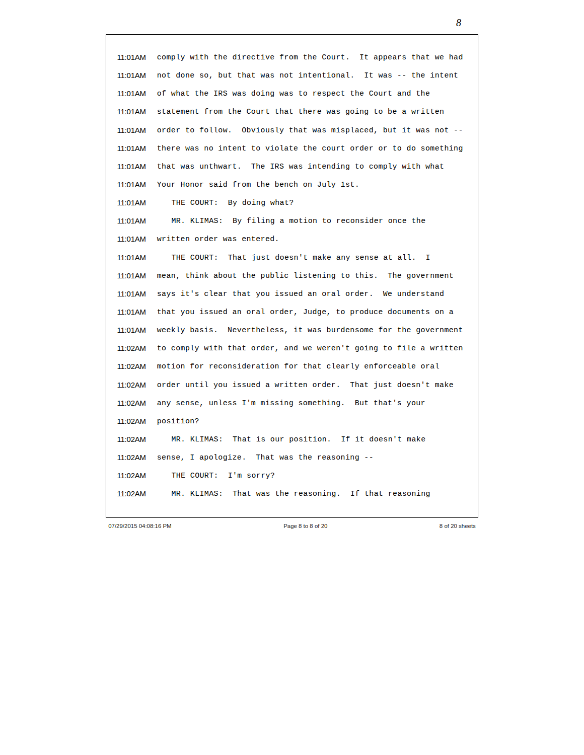8
| 11:01AM | comply with the directive from the Court. It appears that we had |
| 11:01AM | not done so, but that was not intentional. It was -- the intent |
| 11:01AM | of what the IRS was doing was to respect the Court and the |
| 11:01AM | statement from the Court that there was going to be a written |
| 11:01AM | order to follow. Obviously that was misplaced, but it was not -- |
| 11:01AM | there was no intent to violate the court order or to do something |
| 11:01AM | that was unthwart. The IRS was intending to comply with what |
| 11:01AM | Your Honor said from the bench on July 1st. |
| 11:01AM | THE COURT: By doing what? |
| 11:01AM | MR. KLIMAS: By filing a motion to reconsider once the |
| 11:01AM | written order was entered. |
| 11:01AM | THE COURT: That just doesn't make any sense at all. I |
| 11:01AM | mean, think about the public listening to this. The government |
| 11:01AM | says it's clear that you issued an oral order. We understand |
| 11:01AM | that you issued an oral order, Judge, to produce documents on a |
| 11:01AM | weekly basis. Nevertheless, it was burdensome for the government |
| 11:02AM | to comply with that order, and we weren't going to file a written |
| 11:02AM | motion for reconsideration for that clearly enforceable oral |
| 11:02AM | order until you issued a written order. That just doesn't make |
| 11:02AM | any sense, unless I'm missing something. But that's your |
| 11:02AM | position? |
| 11:02AM | MR. KLIMAS: That is our position. If it doesn't make |
| 11:02AM | sense, I apologize. That was the reasoning -- |
| 11:02AM | THE COURT: I'm sorry? |
| 11:02AM | MR. KLIMAS: That was the reasoning. If that reasoning |
07/29/2015 04:08:16 PM Page 8 to 8 of 20 8 of 20 sheets